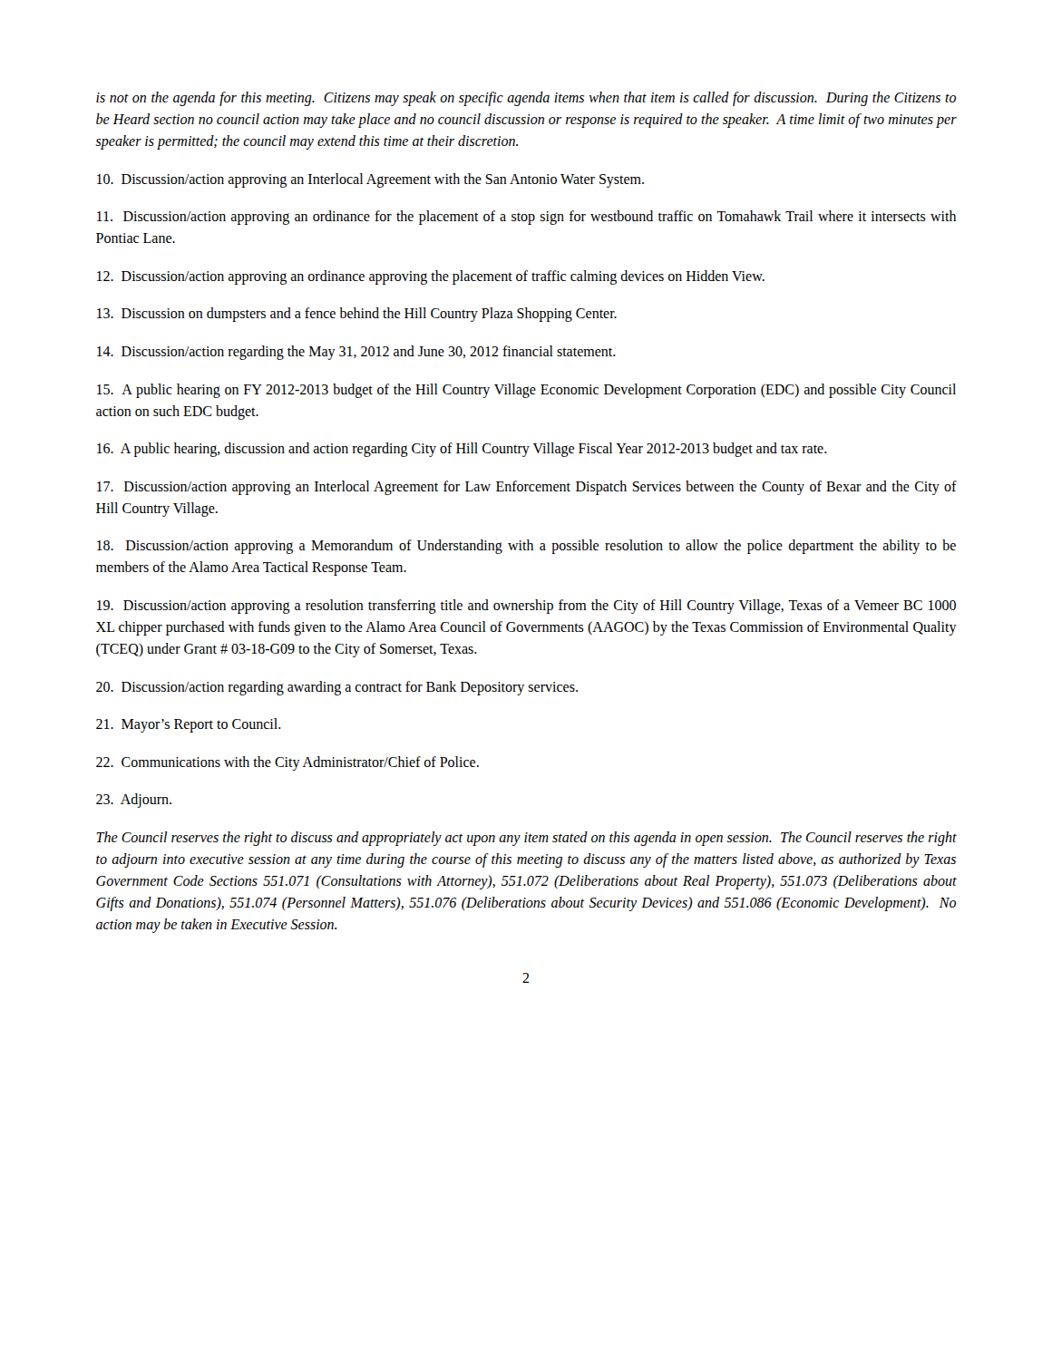is not on the agenda for this meeting. Citizens may speak on specific agenda items when that item is called for discussion. During the Citizens to be Heard section no council action may take place and no council discussion or response is required to the speaker. A time limit of two minutes per speaker is permitted; the council may extend this time at their discretion.
10. Discussion/action approving an Interlocal Agreement with the San Antonio Water System.
11. Discussion/action approving an ordinance for the placement of a stop sign for westbound traffic on Tomahawk Trail where it intersects with Pontiac Lane.
12. Discussion/action approving an ordinance approving the placement of traffic calming devices on Hidden View.
13. Discussion on dumpsters and a fence behind the Hill Country Plaza Shopping Center.
14. Discussion/action regarding the May 31, 2012 and June 30, 2012 financial statement.
15. A public hearing on FY 2012-2013 budget of the Hill Country Village Economic Development Corporation (EDC) and possible City Council action on such EDC budget.
16. A public hearing, discussion and action regarding City of Hill Country Village Fiscal Year 2012-2013 budget and tax rate.
17. Discussion/action approving an Interlocal Agreement for Law Enforcement Dispatch Services between the County of Bexar and the City of Hill Country Village.
18. Discussion/action approving a Memorandum of Understanding with a possible resolution to allow the police department the ability to be members of the Alamo Area Tactical Response Team.
19. Discussion/action approving a resolution transferring title and ownership from the City of Hill Country Village, Texas of a Vemeer BC 1000 XL chipper purchased with funds given to the Alamo Area Council of Governments (AAGOC) by the Texas Commission of Environmental Quality (TCEQ) under Grant # 03-18-G09 to the City of Somerset, Texas.
20. Discussion/action regarding awarding a contract for Bank Depository services.
21. Mayor’s Report to Council.
22. Communications with the City Administrator/Chief of Police.
23. Adjourn.
The Council reserves the right to discuss and appropriately act upon any item stated on this agenda in open session. The Council reserves the right to adjourn into executive session at any time during the course of this meeting to discuss any of the matters listed above, as authorized by Texas Government Code Sections 551.071 (Consultations with Attorney), 551.072 (Deliberations about Real Property), 551.073 (Deliberations about Gifts and Donations), 551.074 (Personnel Matters), 551.076 (Deliberations about Security Devices) and 551.086 (Economic Development). No action may be taken in Executive Session.
2